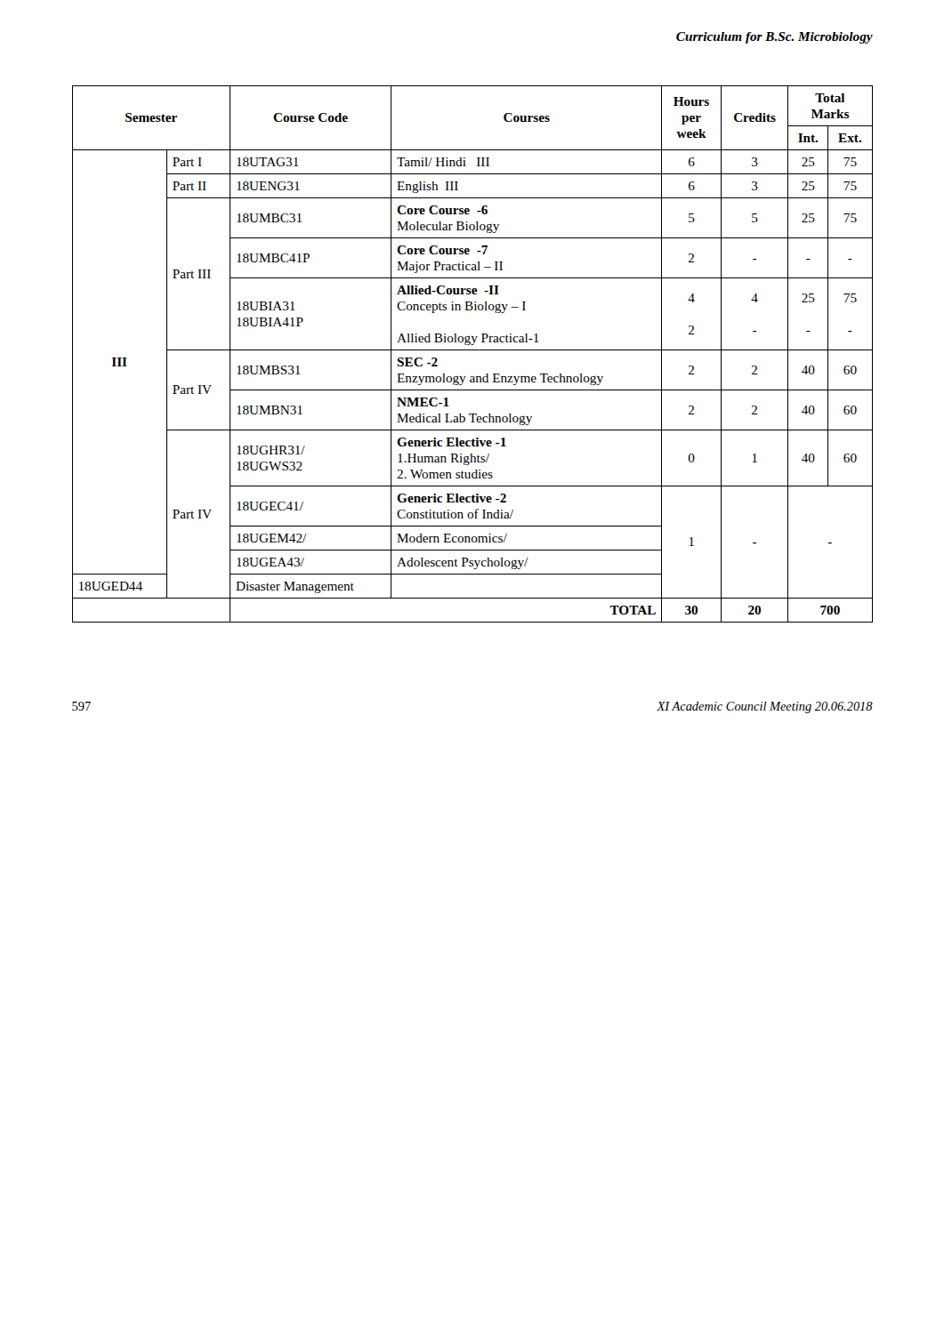Curriculum for B.Sc. Microbiology
| Semester | Course Code | Courses | Hours per week | Credits | Total Marks |
| --- | --- | --- | --- | --- | --- |
| Int. | Ext. |
| III | Part I | 18UTAG31 | Tamil/ Hindi III | 6 | 3 | 25 | 75 |
| Part II | 18UENG31 | English III | 6 | 3 | 25 | 75 |
| Part III | 18UMBC31 | Core Course -6 Molecular Biology | 5 | 5 | 25 | 75 |
| 18UMBC41P | Core Course -7 Major Practical – II | 2 | - | - | - |
| 18UBIA31 18UBIA41P | Allied-Course -II Concepts in Biology – I Allied Biology Practical-1 | 4 2 | 4 - | 25 - | 75 - |
| Part IV | 18UMBS31 | SEC -2 Enzymology and Enzyme Technology | 2 | 2 | 40 | 60 |
| 18UMBN31 | NMEC-1 Medical Lab Technology | 2 | 2 | 40 | 60 |
| Part IV | 18UGHR31/ 18UGWS32 | Generic Elective -1 1.Human Rights/ 2. Women studies | 0 | 1 | 40 | 60 |
| 18UGEC41/ | Generic Elective -2 Constitution of India/ | 1 | - | - |
| 18UGEM42/ | Modern Economics/ |
| 18UGEA43/ | Adolescent Psychology/ |
| 18UGED44 | Disaster Management |
| | TOTAL | 30 | 20 | 700 |
597 XI Academic Council Meeting 20.06.2018